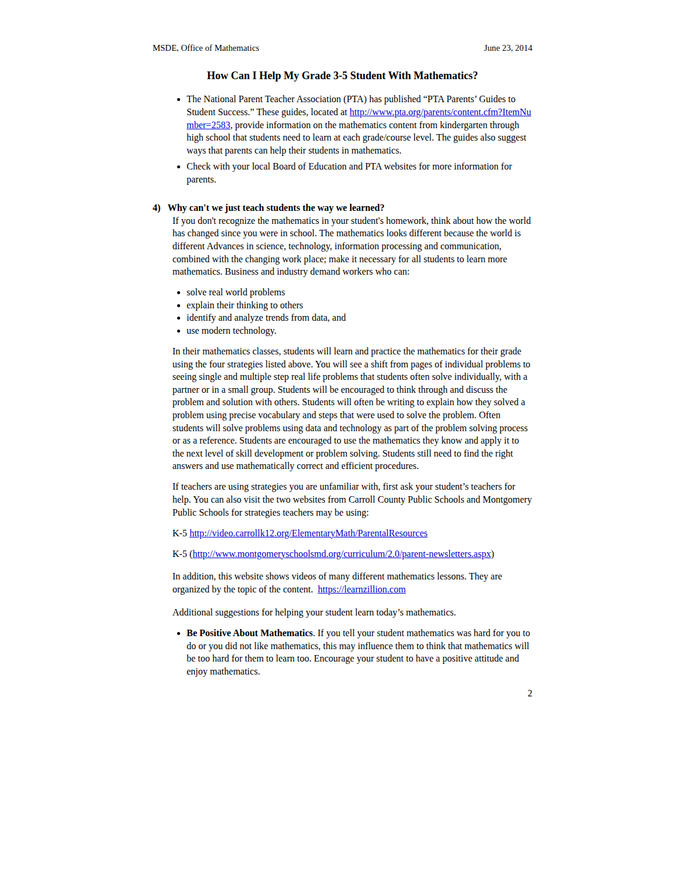MSDE, Office of Mathematics June 23, 2014
How Can I Help My Grade 3-5 Student With Mathematics?
The National Parent Teacher Association (PTA) has published “PTA Parents’ Guides to Student Success.” These guides, located at http://www.pta.org/parents/content.cfm?ItemNumber=2583, provide information on the mathematics content from kindergarten through high school that students need to learn at each grade/course level. The guides also suggest ways that parents can help their students in mathematics.
Check with your local Board of Education and PTA websites for more information for parents.
4) Why can't we just teach students the way we learned?
If you don't recognize the mathematics in your student's homework, think about how the world has changed since you were in school. The mathematics looks different because the world is different Advances in science, technology, information processing and communication, combined with the changing work place; make it necessary for all students to learn more mathematics. Business and industry demand workers who can:
solve real world problems
explain their thinking to others
identify and analyze trends from data, and
use modern technology.
In their mathematics classes, students will learn and practice the mathematics for their grade using the four strategies listed above. You will see a shift from pages of individual problems to seeing single and multiple step real life problems that students often solve individually, with a partner or in a small group. Students will be encouraged to think through and discuss the problem and solution with others. Students will often be writing to explain how they solved a problem using precise vocabulary and steps that were used to solve the problem. Often students will solve problems using data and technology as part of the problem solving process or as a reference. Students are encouraged to use the mathematics they know and apply it to the next level of skill development or problem solving. Students still need to find the right answers and use mathematically correct and efficient procedures.
If teachers are using strategies you are unfamiliar with, first ask your student’s teachers for help. You can also visit the two websites from Carroll County Public Schools and Montgomery Public Schools for strategies teachers may be using:
K-5 http://video.carrollk12.org/ElementaryMath/ParentalResources
K-5 (http://www.montgomeryschoolsmd.org/curriculum/2.0/parent-newsletters.aspx)
In addition, this website shows videos of many different mathematics lessons. They are organized by the topic of the content. https://learnzillion.com
Additional suggestions for helping your student learn today’s mathematics.
Be Positive About Mathematics. If you tell your student mathematics was hard for you to do or you did not like mathematics, this may influence them to think that mathematics will be too hard for them to learn too. Encourage your student to have a positive attitude and enjoy mathematics.
2